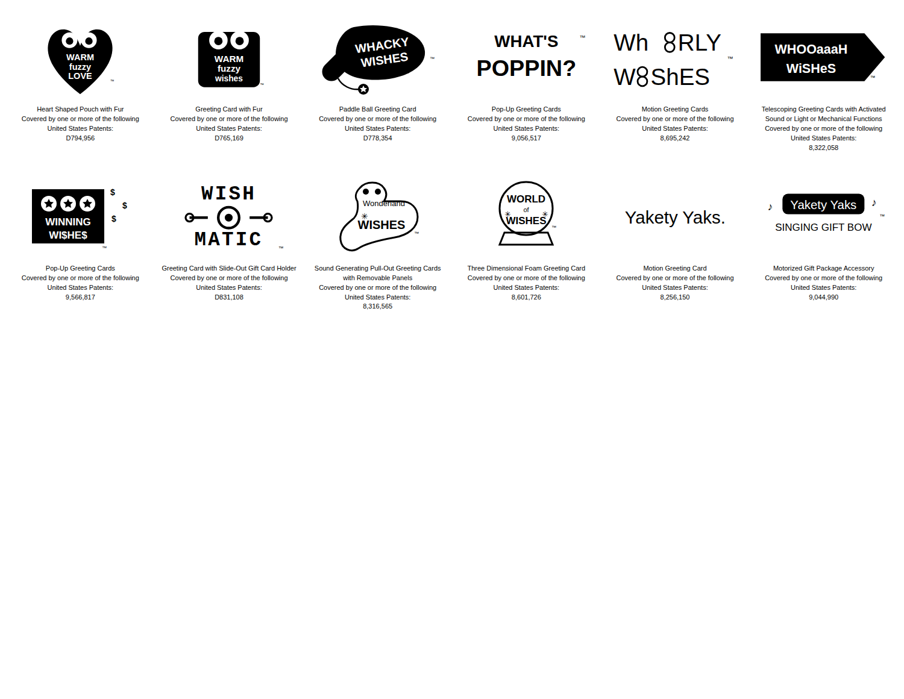WARM fuzzy LOVE ™
Heart Shaped Pouch with Fur
Covered by one or more of the following United States Patents:
D794,956
WARM fuzzy wishes ™
Greeting Card with Fur
Covered by one or more of the following United States Patents:
D765,169
WHACKY WISHES ™
Paddle Ball Greeting Card
Covered by one or more of the following United States Patents:
D778,354
WHAT'S ™ POPPIN?
Pop-Up Greeting Cards
Covered by one or more of the following United States Patents:
9,056,517
Wh RLY W ShES ™
Motion Greeting Cards
Covered by one or more of the following United States Patents:
8,695,242
WHOOaaaH WiSHeS ™
Telescoping Greeting Cards with Activated Sound or Light or Mechanical Functions
Covered by one or more of the following United States Patents:
8,322,058
WINNING WI$HE$ $ $ $ ™
Pop-Up Greeting Cards
Covered by one or more of the following United States Patents:
9,566,817
WISH MATIC ™
Greeting Card with Slide-Out Gift Card Holder
Covered by one or more of the following United States Patents:
D831,108
Wonderland WISHES ✳ ™
Sound Generating Pull-Out Greeting Cards with Removable Panels
Covered by one or more of the following United States Patents:
8,316,565
WORLD of WISHES ✳ ✳ ™
Three Dimensional Foam Greeting Card
Covered by one or more of the following United States Patents:
8,601,726
Yakety Yaks.
Motion Greeting Card
Covered by one or more of the following United States Patents:
8,256,150
Yakety Yaks ♪ ♪ SINGING GIFT BOW ™
Motorized Gift Package Accessory
Covered by one or more of the following United States Patents:
9,044,990